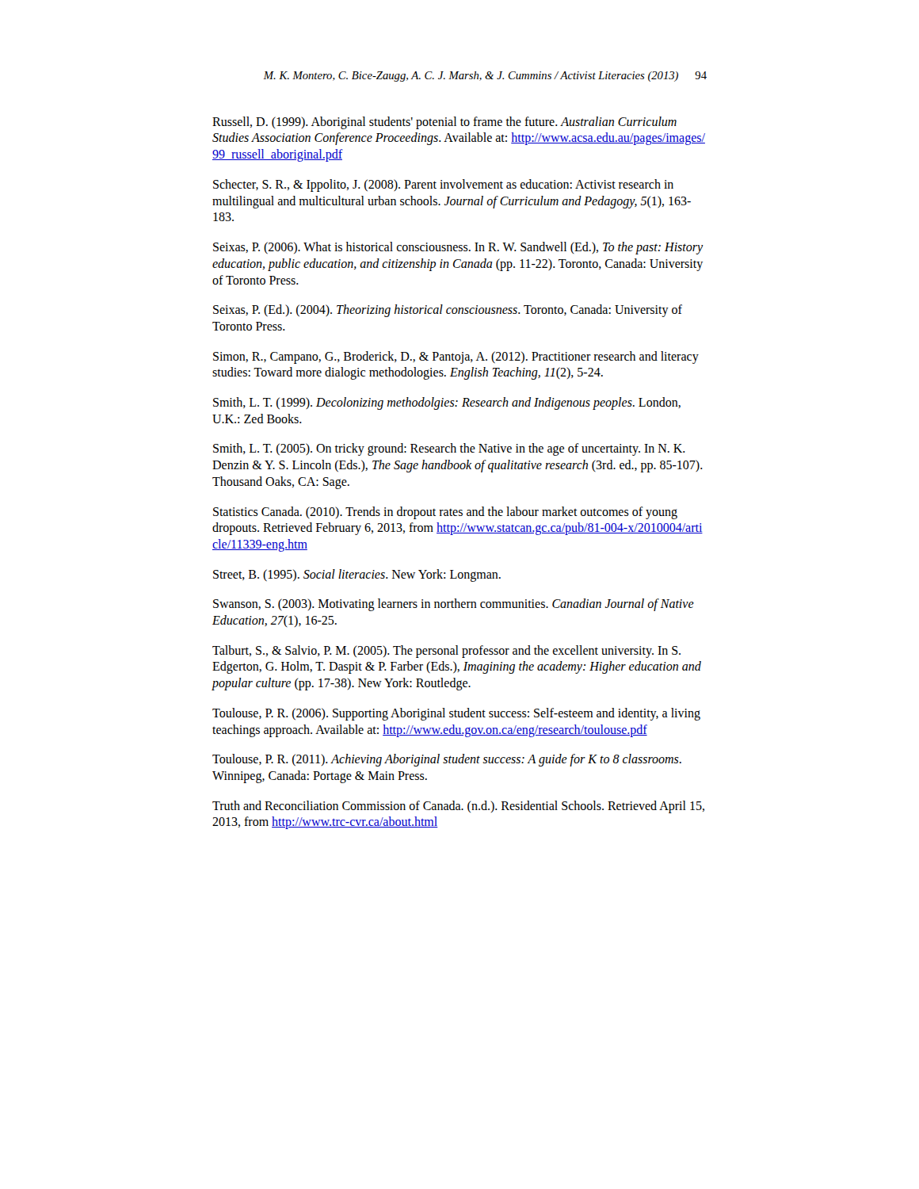M. K. Montero, C. Bice-Zaugg, A. C. J. Marsh, & J. Cummins / Activist Literacies (2013)
94
Russell, D. (1999). Aboriginal students' potenial to frame the future. Australian Curriculum Studies Association Conference Proceedings. Available at: http://www.acsa.edu.au/pages/images/99_russell_aboriginal.pdf
Schecter, S. R., & Ippolito, J. (2008). Parent involvement as education: Activist research in multilingual and multicultural urban schools. Journal of Curriculum and Pedagogy, 5(1), 163-183.
Seixas, P. (2006). What is historical consciousness. In R. W. Sandwell (Ed.), To the past: History education, public education, and citizenship in Canada (pp. 11-22). Toronto, Canada: University of Toronto Press.
Seixas, P. (Ed.). (2004). Theorizing historical consciousness. Toronto, Canada: University of Toronto Press.
Simon, R., Campano, G., Broderick, D., & Pantoja, A. (2012). Practitioner research and literacy studies: Toward more dialogic methodologies. English Teaching, 11(2), 5-24.
Smith, L. T. (1999). Decolonizing methodolgies: Research and Indigenous peoples. London, U.K.: Zed Books.
Smith, L. T. (2005). On tricky ground: Research the Native in the age of uncertainty. In N. K. Denzin & Y. S. Lincoln (Eds.), The Sage handbook of qualitative research (3rd. ed., pp. 85-107). Thousand Oaks, CA: Sage.
Statistics Canada. (2010). Trends in dropout rates and the labour market outcomes of young dropouts. Retrieved February 6, 2013, from http://www.statcan.gc.ca/pub/81-004-x/2010004/article/11339-eng.htm
Street, B. (1995). Social literacies. New York: Longman.
Swanson, S. (2003). Motivating learners in northern communities. Canadian Journal of Native Education, 27(1), 16-25.
Talburt, S., & Salvio, P. M. (2005). The personal professor and the excellent university. In S. Edgerton, G. Holm, T. Daspit & P. Farber (Eds.), Imagining the academy: Higher education and popular culture (pp. 17-38). New York: Routledge.
Toulouse, P. R. (2006). Supporting Aboriginal student success: Self-esteem and identity, a living teachings approach. Available at: http://www.edu.gov.on.ca/eng/research/toulouse.pdf
Toulouse, P. R. (2011). Achieving Aboriginal student success: A guide for K to 8 classrooms. Winnipeg, Canada: Portage & Main Press.
Truth and Reconciliation Commission of Canada. (n.d.). Residential Schools. Retrieved April 15, 2013, from http://www.trc-cvr.ca/about.html